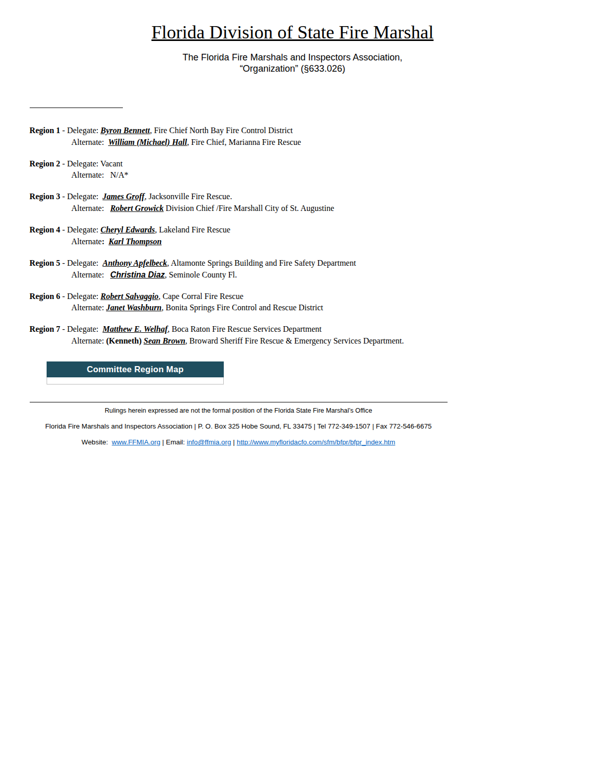Florida Division of State Fire Marshal
The Florida Fire Marshals and Inspectors Association,
“Organization” (§633.026)
Region 1 - Delegate: Byron Bennett, Fire Chief North Bay Fire Control District
Alternate: William (Michael) Hall, Fire Chief, Marianna Fire Rescue
Region 2 - Delegate: Vacant
Alternate: N/A*
Region 3 - Delegate: James Groff, Jacksonville Fire Rescue.
Alternate: Robert Growick Division Chief /Fire Marshall City of St. Augustine
Region 4 - Delegate: Cheryl Edwards, Lakeland Fire Rescue
Alternate: Karl Thompson
Region 5 - Delegate: Anthony Apfelbeck, Altamonte Springs Building and Fire Safety Department
Alternate: Christina Diaz, Seminole County Fl.
Region 6 - Delegate: Robert Salvaggio, Cape Corral Fire Rescue
Alternate: Janet Washburn, Bonita Springs Fire Control and Rescue District
Region 7 - Delegate: Matthew E. Welhaf, Boca Raton Fire Rescue Services Department
Alternate: (Kenneth) Sean Brown, Broward Sheriff Fire Rescue & Emergency Services Department.
Committee Region Map
Rulings herein expressed are not the formal position of the Florida State Fire Marshal’s Office
Florida Fire Marshals and Inspectors Association | P. O. Box 325 Hobe Sound, FL 33475 | Tel 772-349-1507 | Fax 772-546-6675
Website: www.FFMIA.org | Email: info@ffmia.org | http://www.myfloridacfo.com/sfm/bfpr/bfpr_index.htm